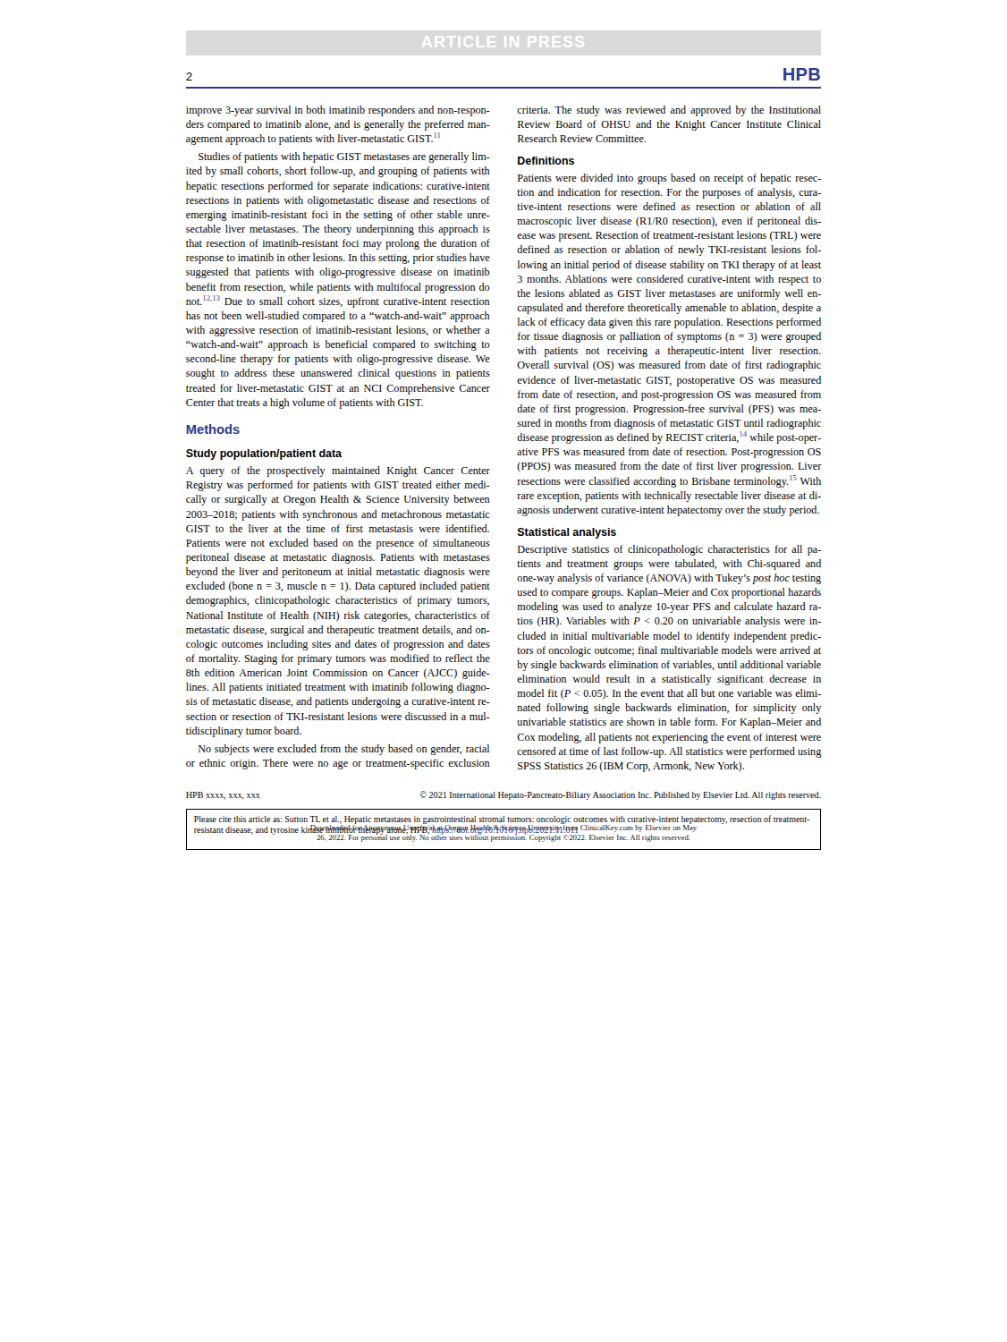ARTICLE IN PRESS
2
HPB
improve 3-year survival in both imatinib responders and non-responders compared to imatinib alone, and is generally the preferred management approach to patients with liver-metastatic GIST.11
Studies of patients with hepatic GIST metastases are generally limited by small cohorts, short follow-up, and grouping of patients with hepatic resections performed for separate indications: curative-intent resections in patients with oligometastatic disease and resections of emerging imatinib-resistant foci in the setting of other stable unresectable liver metastases. The theory underpinning this approach is that resection of imatinib-resistant foci may prolong the duration of response to imatinib in other lesions. In this setting, prior studies have suggested that patients with oligo-progressive disease on imatinib benefit from resection, while patients with multifocal progression do not.12,13 Due to small cohort sizes, upfront curative-intent resection has not been well-studied compared to a “watch-and-wait” approach with aggressive resection of imatinib-resistant lesions, or whether a “watch-and-wait” approach is beneficial compared to switching to second-line therapy for patients with oligo-progressive disease. We sought to address these unanswered clinical questions in patients treated for liver-metastatic GIST at an NCI Comprehensive Cancer Center that treats a high volume of patients with GIST.
Methods
Study population/patient data
A query of the prospectively maintained Knight Cancer Center Registry was performed for patients with GIST treated either medically or surgically at Oregon Health & Science University between 2003–2018; patients with synchronous and metachronous metastatic GIST to the liver at the time of first metastasis were identified. Patients were not excluded based on the presence of simultaneous peritoneal disease at metastatic diagnosis. Patients with metastases beyond the liver and peritoneum at initial metastatic diagnosis were excluded (bone n = 3, muscle n = 1). Data captured included patient demographics, clinicopathologic characteristics of primary tumors, National Institute of Health (NIH) risk categories, characteristics of metastatic disease, surgical and therapeutic treatment details, and oncologic outcomes including sites and dates of progression and dates of mortality. Staging for primary tumors was modified to reflect the 8th edition American Joint Commission on Cancer (AJCC) guidelines. All patients initiated treatment with imatinib following diagnosis of metastatic disease, and patients undergoing a curative-intent resection or resection of TKI-resistant lesions were discussed in a multidisciplinary tumor board.
No subjects were excluded from the study based on gender, racial or ethnic origin. There were no age or treatment-specific exclusion criteria. The study was reviewed and approved by the Institutional Review Board of OHSU and the Knight Cancer Institute Clinical Research Review Committee.
Definitions
Patients were divided into groups based on receipt of hepatic resection and indication for resection. For the purposes of analysis, curative-intent resections were defined as resection or ablation of all macroscopic liver disease (R1/R0 resection), even if peritoneal disease was present. Resection of treatment-resistant lesions (TRL) were defined as resection or ablation of newly TKI-resistant lesions following an initial period of disease stability on TKI therapy of at least 3 months. Ablations were considered curative-intent with respect to the lesions ablated as GIST liver metastases are uniformly well encapsulated and therefore theoretically amenable to ablation, despite a lack of efficacy data given this rare population. Resections performed for tissue diagnosis or palliation of symptoms (n = 3) were grouped with patients not receiving a therapeutic-intent liver resection. Overall survival (OS) was measured from date of first radiographic evidence of liver-metastatic GIST, postoperative OS was measured from date of resection, and post-progression OS was measured from date of first progression. Progression-free survival (PFS) was measured in months from diagnosis of metastatic GIST until radiographic disease progression as defined by RECIST criteria,14 while post-operative PFS was measured from date of resection. Post-progression OS (PPOS) was measured from the date of first liver progression. Liver resections were classified according to Brisbane terminology.15 With rare exception, patients with technically resectable liver disease at diagnosis underwent curative-intent hepatectomy over the study period.
Statistical analysis
Descriptive statistics of clinicopathologic characteristics for all patients and treatment groups were tabulated, with Chi-squared and one-way analysis of variance (ANOVA) with Tukey’s post hoc testing used to compare groups. Kaplan–Meier and Cox proportional hazards modeling was used to analyze 10-year PFS and calculate hazard ratios (HR). Variables with P < 0.20 on univariable analysis were included in initial multivariable model to identify independent predictors of oncologic outcome; final multivariable models were arrived at by single backwards elimination of variables, until additional variable elimination would result in a statistically significant decrease in model fit (P < 0.05). In the event that all but one variable was eliminated following single backwards elimination, for simplicity only univariable statistics are shown in table form. For Kaplan–Meier and Cox modeling, all patients not experiencing the event of interest were censored at time of last follow-up. All statistics were performed using SPSS Statistics 26 (IBM Corp, Armonk, New York).
HPB xxxx, xxx, xxx
© 2021 International Hepato-Pancreato-Biliary Association Inc. Published by Elsevier Ltd. All rights reserved.
Please cite this article as: Sutton TL et al., Hepatic metastases in gastrointestinal stromal tumors: oncologic outcomes with curative-intent hepatectomy, resection of treatment-resistant disease, and tyrosine kinase inhibitor therapy alone, HPB, https://doi.org/10.1016/j.hpb.2021.11.011
Downloaded for Anonymous User (n/a) at Oregon Health & Science University from ClinicalKey.com by Elsevier on May 26, 2022. For personal use only. No other uses without permission. Copyright ©2022. Elsevier Inc. All rights reserved.